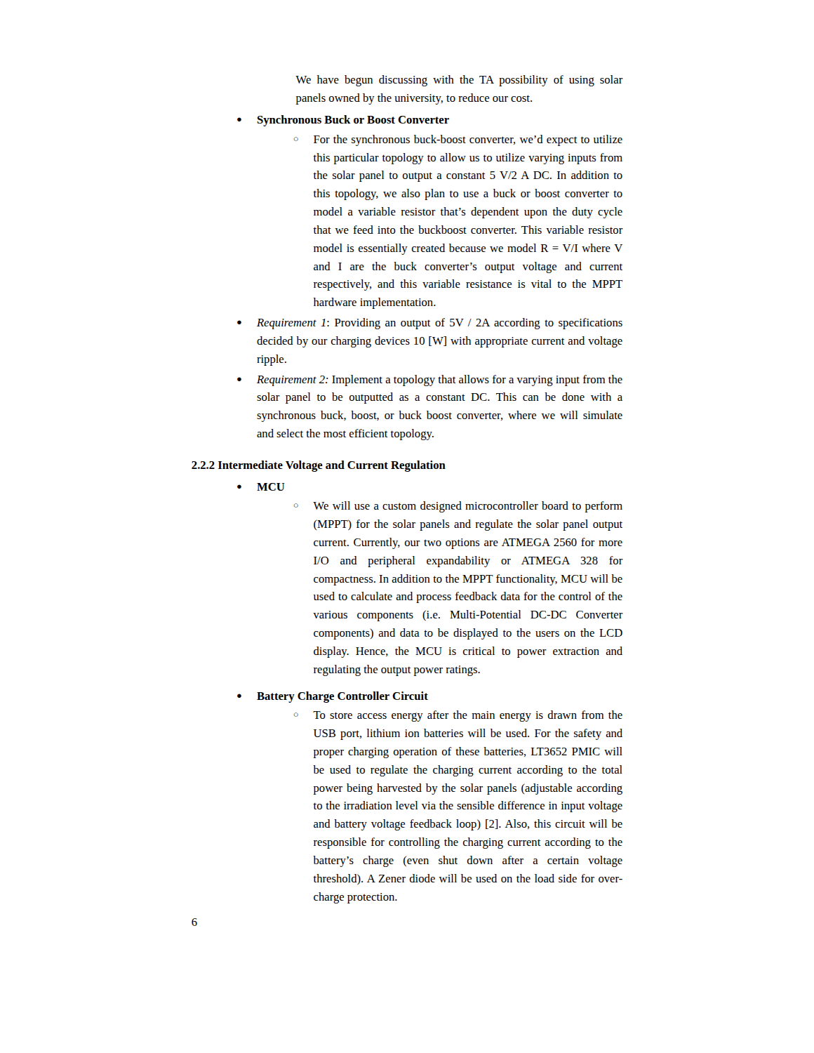We have begun discussing with the TA possibility of using solar panels owned by the university, to reduce our cost.
Synchronous Buck or Boost Converter
For the synchronous buck-boost converter, we’d expect to utilize this particular topology to allow us to utilize varying inputs from the solar panel to output a constant 5 V/2 A DC. In addition to this topology, we also plan to use a buck or boost converter to model a variable resistor that’s dependent upon the duty cycle that we feed into the buckboost converter. This variable resistor model is essentially created because we model R = V/I where V and I are the buck converter’s output voltage and current respectively, and this variable resistance is vital to the MPPT hardware implementation.
Requirement 1: Providing an output of 5V / 2A according to specifications decided by our charging devices 10 [W] with appropriate current and voltage ripple.
Requirement 2: Implement a topology that allows for a varying input from the solar panel to be outputted as a constant DC. This can be done with a synchronous buck, boost, or buck boost converter, where we will simulate and select the most efficient topology.
2.2.2 Intermediate Voltage and Current Regulation
MCU
We will use a custom designed microcontroller board to perform (MPPT) for the solar panels and regulate the solar panel output current. Currently, our two options are ATMEGA 2560 for more I/O and peripheral expandability or ATMEGA 328 for compactness. In addition to the MPPT functionality, MCU will be used to calculate and process feedback data for the control of the various components (i.e. Multi-Potential DC-DC Converter components) and data to be displayed to the users on the LCD display. Hence, the MCU is critical to power extraction and regulating the output power ratings.
Battery Charge Controller Circuit
To store access energy after the main energy is drawn from the USB port, lithium ion batteries will be used. For the safety and proper charging operation of these batteries, LT3652 PMIC will be used to regulate the charging current according to the total power being harvested by the solar panels (adjustable according to the irradiation level via the sensible difference in input voltage and battery voltage feedback loop) [2]. Also, this circuit will be responsible for controlling the charging current according to the battery’s charge (even shut down after a certain voltage threshold). A Zener diode will be used on the load side for over-charge protection.
6